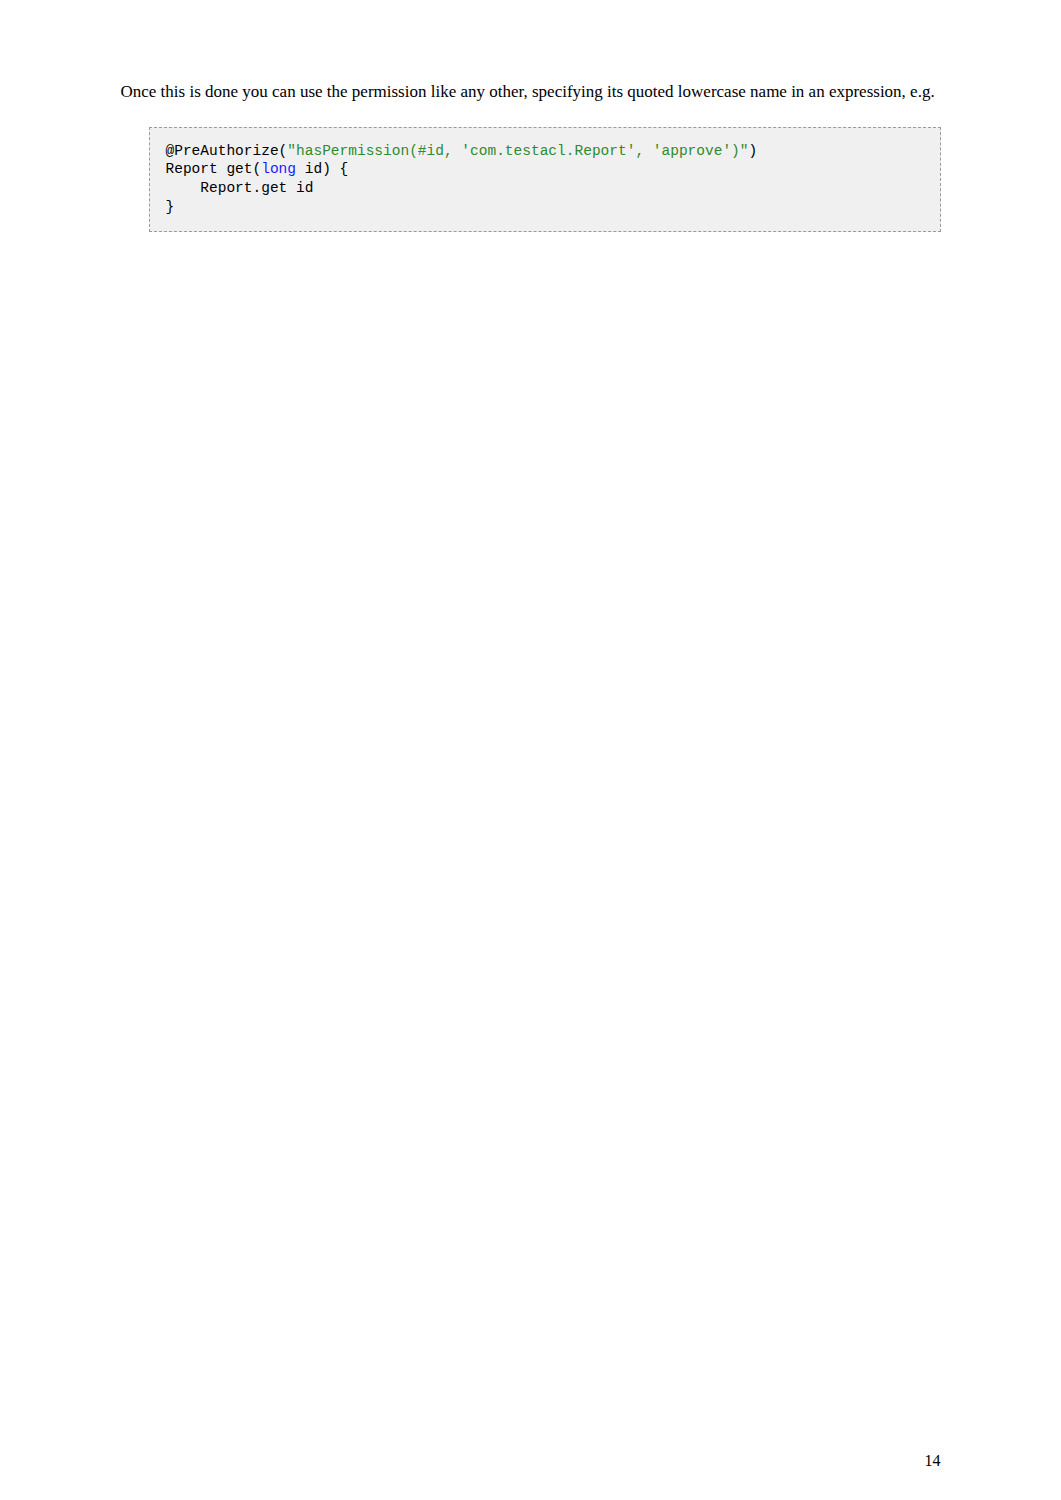Once this is done you can use the permission like any other, specifying its quoted lowercase name in an expression, e.g.
@PreAuthorize("hasPermission(#id, 'com.testacl.Report', 'approve')")
Report get(long id) {
    Report.get id
}
14